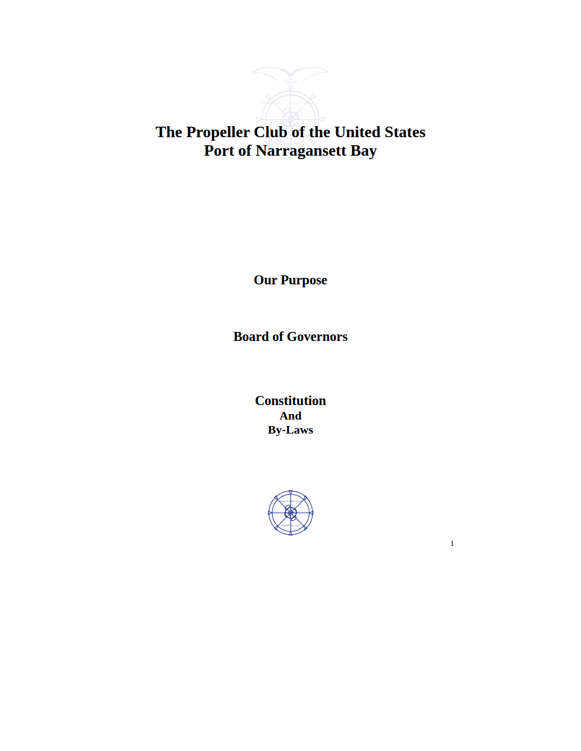PROPELLER CLUB OF THE U.S. FOUNDED 1922
The Propeller Club of the United StatesPort of Narragansett Bay
Our Purpose
Board of Governors
ConstitutionAnd By-Laws
PROPELLER CLUB FOUNDED 1922
1